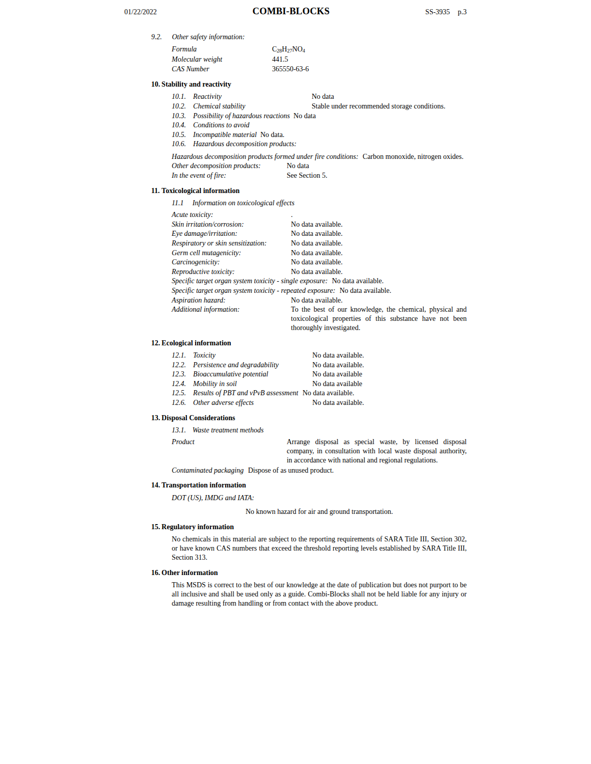01/22/2022
COMBI-BLOCKS
SS-3935p.3
9.2.
Other safety information:
| Formula | C 28 H 27 NO 4 |
| Molecular weight | 441.5 |
| CAS Number | 365550-63-6 |
10. Stability and reactivity
10.1.
Reactivity
No data
10.2.
Chemical stability
Stable under recommended storage conditions.
10.3.
Possibility of hazardous reactions
No data
10.4.
Conditions to avoid
10.5.
Incompatible material
No data.
10.6.
Hazardous decomposition products:
Hazardous decomposition products formed under fire conditions:
Carbon monoxide, nitrogen oxides.
Other decomposition products:
No data
In the event of fire:
See Section 5.
11. Toxicological information
11.1
Information on toxicological effects
Acute toxicity:
.
Skin irritation/corrosion:
No data available.
Eye damage/irritation:
No data available.
Respiratory or skin sensitization:
No data available.
Germ cell mutagenicity:
No data available.
Carcinogenicity:
No data available.
Reproductive toxicity:
No data available.
Specific target organ system toxicity - single exposure:
No data available.
Specific target organ system toxicity - repeated exposure:
No data available.
Aspiration hazard:
No data available.
Additional information:
To the best of our knowledge, the chemical, physical and toxicological properties of this substance have not been thoroughly investigated.
12. Ecological information
12.1.
Toxicity
No data available.
12.2.
Persistence and degradability
No data available.
12.3.
Bioaccumulative potential
No data available
12.4.
Mobility in soil
No data available
12.5.
Results of PBT and vPvB assessment
No data available.
12.6.
Other adverse effects
No data available.
13. Disposal Considerations
13.1.
Waste treatment methods
Product
Arrange disposal as special waste, by licensed disposal company, in consultation with local waste disposal authority, in accordance with national and regional regulations.
Contaminated packaging
Dispose of as unused product.
14. Transportation information
DOT (US), IMDG and IATA:
No known hazard for air and ground transportation.
15. Regulatory information
No chemicals in this material are subject to the reporting requirements of SARA Title III, Section 302, or have known CAS numbers that exceed the threshold reporting levels established by SARA Title III, Section 313.
16. Other information
This MSDS is correct to the best of our knowledge at the date of publication but does not purport to be all inclusive and shall be used only as a guide. Combi-Blocks shall not be held liable for any injury or damage resulting from handling or from contact with the above product.